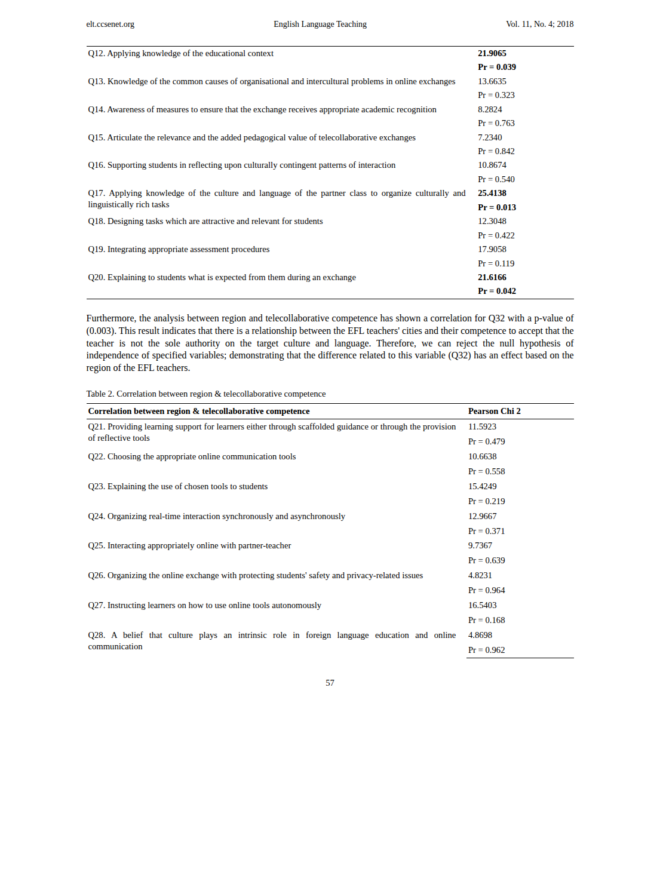elt.ccsenet.org English Language Teaching Vol. 11, No. 4; 2018
| Q12. Applying knowledge of the educational context | 21.9065 |
| | Pr = 0.039 |
| Q13. Knowledge of the common causes of organisational and intercultural problems in online exchanges | 13.6635 |
| Pr = 0.323 |
| Q14. Awareness of measures to ensure that the exchange receives appropriate academic recognition | 8.2824 |
| Pr = 0.763 |
| Q15. Articulate the relevance and the added pedagogical value of telecollaborative exchanges | 7.2340 |
| | Pr = 0.842 |
| Q16. Supporting students in reflecting upon culturally contingent patterns of interaction | 10.8674 |
| | Pr = 0.540 |
| Q17. Applying knowledge of the culture and language of the partner class to organize culturally and linguistically rich tasks | 25.4138 |
| Pr = 0.013 |
| Q18. Designing tasks which are attractive and relevant for students | 12.3048 |
| | Pr = 0.422 |
| Q19. Integrating appropriate assessment procedures | 17.9058 |
| | Pr = 0.119 |
| Q20. Explaining to students what is expected from them during an exchange | 21.6166 |
| | Pr = 0.042 |
Furthermore, the analysis between region and telecollaborative competence has shown a correlation for Q32 with a p-value of (0.003). This result indicates that there is a relationship between the EFL teachers' cities and their competence to accept that the teacher is not the sole authority on the target culture and language. Therefore, we can reject the null hypothesis of independence of specified variables; demonstrating that the difference related to this variable (Q32) has an effect based on the region of the EFL teachers.
Table 2. Correlation between region & telecollaborative competence
| Correlation between region & telecollaborative competence | Pearson Chi 2 |
| --- | --- |
| Q21. Providing learning support for learners either through scaffolded guidance or through the provision of reflective tools | 11.5923 |
| Pr = 0.479 |
| Q22. Choosing the appropriate online communication tools | 10.6638 |
| | Pr = 0.558 |
| Q23. Explaining the use of chosen tools to students | 15.4249 |
| | Pr = 0.219 |
| Q24. Organizing real-time interaction synchronously and asynchronously | 12.9667 |
| | Pr = 0.371 |
| Q25. Interacting appropriately online with partner-teacher | 9.7367 |
| | Pr = 0.639 |
| Q26. Organizing the online exchange with protecting students' safety and privacy-related issues | 4.8231 |
| Pr = 0.964 |
| Q27. Instructing learners on how to use online tools autonomously | 16.5403 |
| | Pr = 0.168 |
| Q28. A belief that culture plays an intrinsic role in foreign language education and online communication | 4.8698 |
| Pr = 0.962 |
57